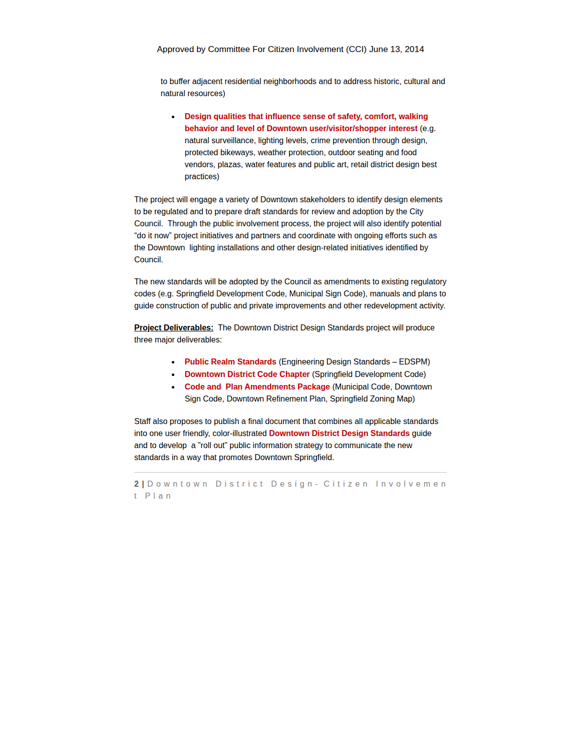Approved by Committee For Citizen Involvement (CCI) June 13, 2014
to buffer adjacent residential neighborhoods and to address historic, cultural and natural resources)
Design qualities that influence sense of safety, comfort, walking behavior and level of Downtown user/visitor/shopper interest (e.g. natural surveillance, lighting levels, crime prevention through design, protected bikeways, weather protection, outdoor seating and food vendors, plazas, water features and public art, retail district design best practices)
The project will engage a variety of Downtown stakeholders to identify design elements to be regulated and to prepare draft standards for review and adoption by the City Council. Through the public involvement process, the project will also identify potential “do it now” project initiatives and partners and coordinate with ongoing efforts such as the Downtown lighting installations and other design-related initiatives identified by Council.
The new standards will be adopted by the Council as amendments to existing regulatory codes (e.g. Springfield Development Code, Municipal Sign Code), manuals and plans to guide construction of public and private improvements and other redevelopment activity.
Project Deliverables: The Downtown District Design Standards project will produce three major deliverables:
Public Realm Standards (Engineering Design Standards – EDSPM)
Downtown District Code Chapter (Springfield Development Code)
Code and Plan Amendments Package (Municipal Code, Downtown Sign Code, Downtown Refinement Plan, Springfield Zoning Map)
Staff also proposes to publish a final document that combines all applicable standards into one user friendly, color-illustrated Downtown District Design Standards guide and to develop a ”roll out” public information strategy to communicate the new standards in a way that promotes Downtown Springfield.
2 | D o w n t o w n D i s t r i c t D e s i g n - C i t i z e n I n v o l v e m e n t P l a n